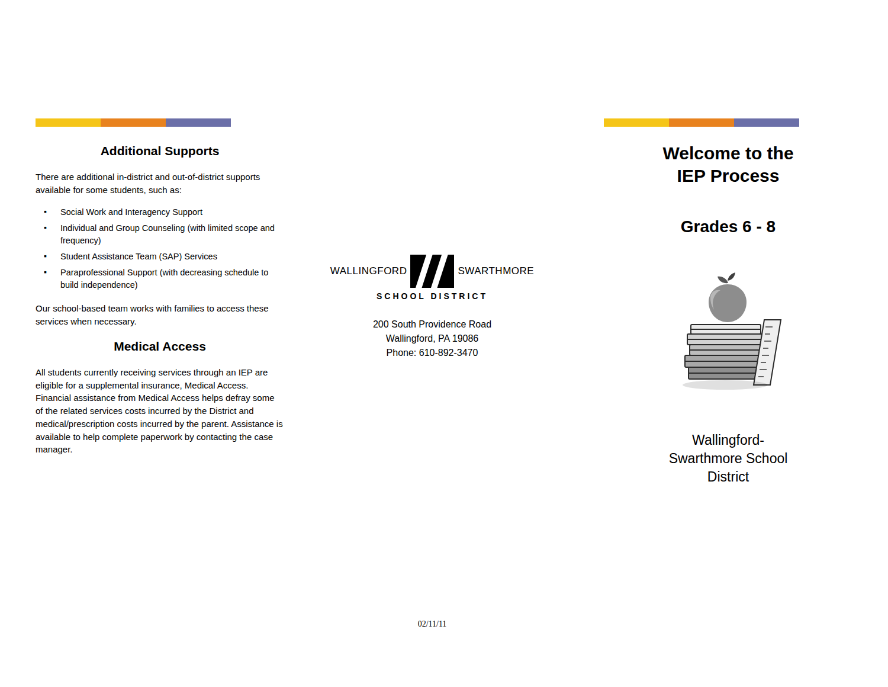Additional Supports
There are additional in-district and out-of-district supports available for some students, such as:
Social Work and Interagency Support
Individual and Group Counseling (with limited scope and frequency)
Student Assistance Team (SAP) Services
Paraprofessional Support (with decreasing schedule to build independence)
Our school-based team works with families to access these services when necessary.
Medical Access
All students currently receiving services through an IEP are eligible for a supplemental insurance, Medical Access. Financial assistance from Medical Access helps defray some of the related services costs incurred by the District and medical/prescription costs incurred by the parent. Assistance is available to help complete paperwork by contacting the case manager.
WALLINGFORD SWARTHMORE
SCHOOL DISTRICT
200 South Providence Road
Wallingford, PA 19086
Phone: 610-892-3470
02/11/11
Welcome to the
IEP Process
Grades 6 - 8
Wallingford-
Swarthmore School
District